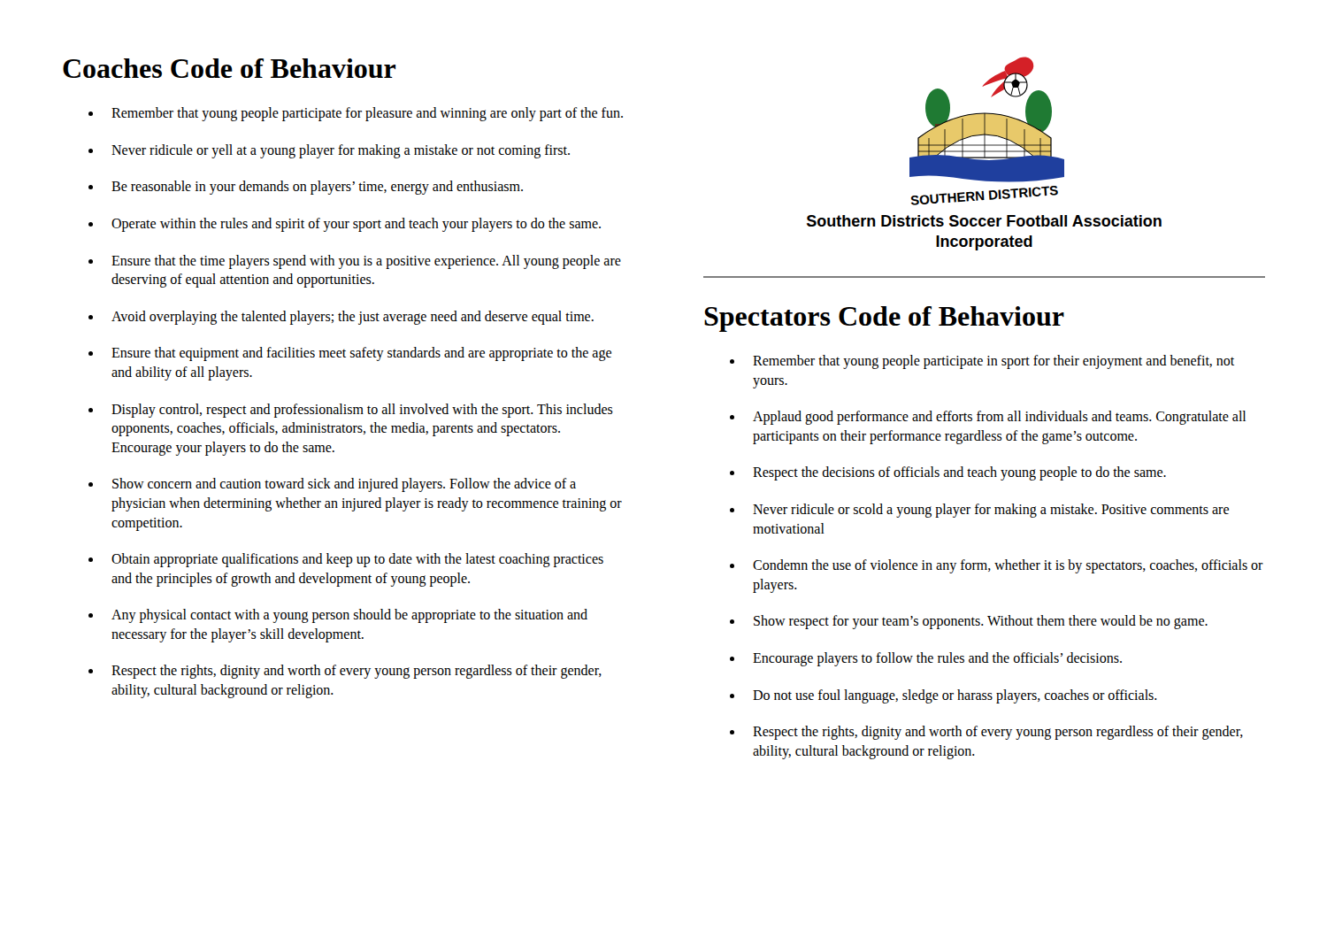Coaches Code of Behaviour
Remember that young people participate for pleasure and winning are only part of the fun.
Never ridicule or yell at a young player for making a mistake or not coming first.
Be reasonable in your demands on players’ time, energy and enthusiasm.
Operate within the rules and spirit of your sport and teach your players to do the same.
Ensure that the time players spend with you is a positive experience. All young people are deserving of equal attention and opportunities.
Avoid overplaying the talented players; the just average need and deserve equal time.
Ensure that equipment and facilities meet safety standards and are appropriate to the age and ability of all players.
Display control, respect and professionalism to all involved with the sport. This includes opponents, coaches, officials, administrators, the media, parents and spectators. Encourage your players to do the same.
Show concern and caution toward sick and injured players. Follow the advice of a physician when determining whether an injured player is ready to recommence training or competition.
Obtain appropriate qualifications and keep up to date with the latest coaching practices and the principles of growth and development of young people.
Any physical contact with a young person should be appropriate to the situation and necessary for the player’s skill development.
Respect the rights, dignity and worth of every young person regardless of their gender, ability, cultural background or religion.
SOUTHERN DISTRICTS
Southern Districts Soccer Football Association
Incorporated
Spectators Code of Behaviour
Remember that young people participate in sport for their enjoyment and benefit, not yours.
Applaud good performance and efforts from all individuals and teams. Congratulate all participants on their performance regardless of the game’s outcome.
Respect the decisions of officials and teach young people to do the same.
Never ridicule or scold a young player for making a mistake. Positive comments are motivational
Condemn the use of violence in any form, whether it is by spectators, coaches, officials or players.
Show respect for your team’s opponents. Without them there would be no game.
Encourage players to follow the rules and the officials’ decisions.
Do not use foul language, sledge or harass players, coaches or officials.
Respect the rights, dignity and worth of every young person regardless of their gender, ability, cultural background or religion.